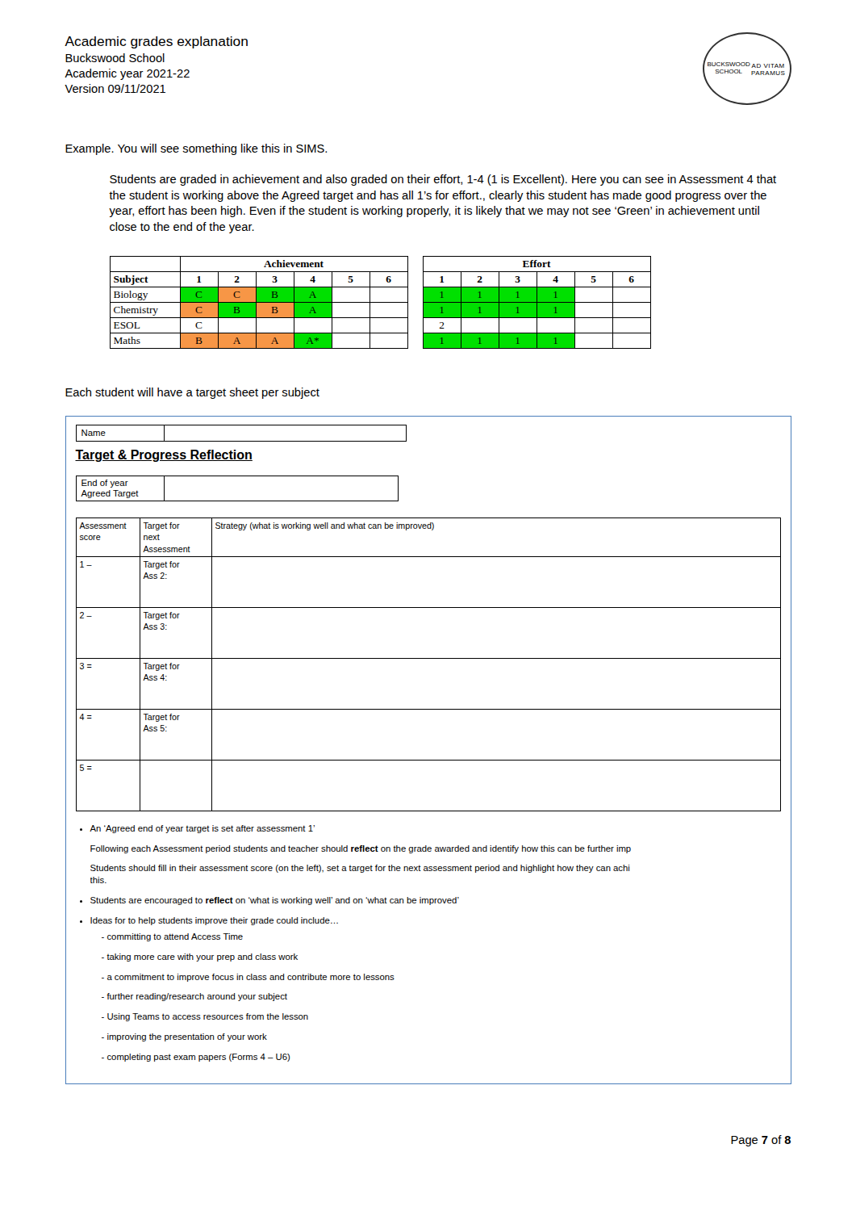Academic grades explanation
Buckswood School
Academic year 2021-22
Version 09/11/2021
BUCKSWOOD SCHOOL AD VITAM PARAMUS
Example. You will see something like this in SIMS.
Students are graded in achievement and also graded on their effort, 1-4 (1 is Excellent). Here you can see in Assessment 4 that the student is working above the Agreed target and has all 1’s for effort., clearly this student has made good progress over the year, effort has been high. Even if the student is working properly, it is likely that we may not see ‘Green’ in achievement until close to the end of the year.
| | Achievement | | Effort |
| --- | --- | --- | --- |
| Subject | 1 | 2 | 3 | 4 | 5 | 6 | | 1 | 2 | 3 | 4 | 5 | 6 |
| Biology | C | C | B | A | | | | 1 | 1 | 1 | 1 | | |
| Chemistry | C | B | B | A | | | | 1 | 1 | 1 | 1 | | |
| ESOL | C | | | | | | | 2 | | | | | |
| Maths | B | A | A | A* | | | | 1 | 1 | 1 | 1 | | |
Each student will have a target sheet per subject
Name
Target & Progress Reflection
End of year
Agreed Target
| Assessment score | Target for next Assessment | Strategy (what is working well and what can be improved) |
| --- | --- | --- |
| 1 – | Target for Ass 2: | |
| 2 – | Target for Ass 3: | |
| 3 = | Target for Ass 4: | |
| 4 = | Target for Ass 5: | |
| 5 = | | |
An ‘Agreed end of year target is set after assessment 1’
Following each Assessment period students and teacher should reflect on the grade awarded and identify how this can be further imp
Students should fill in their assessment score (on the left), set a target for the next assessment period and highlight how they can achi
this.
Students are encouraged to reflect on ‘what is working well’ and on ‘what can be improved’
Ideas for to help students improve their grade could include…
- committing to attend Access Time
- taking more care with your prep and class work
- a commitment to improve focus in class and contribute more to lessons
- further reading/research around your subject
- Using Teams to access resources from the lesson
- improving the presentation of your work
- completing past exam papers (Forms 4 – U6)
Page 7 of 8